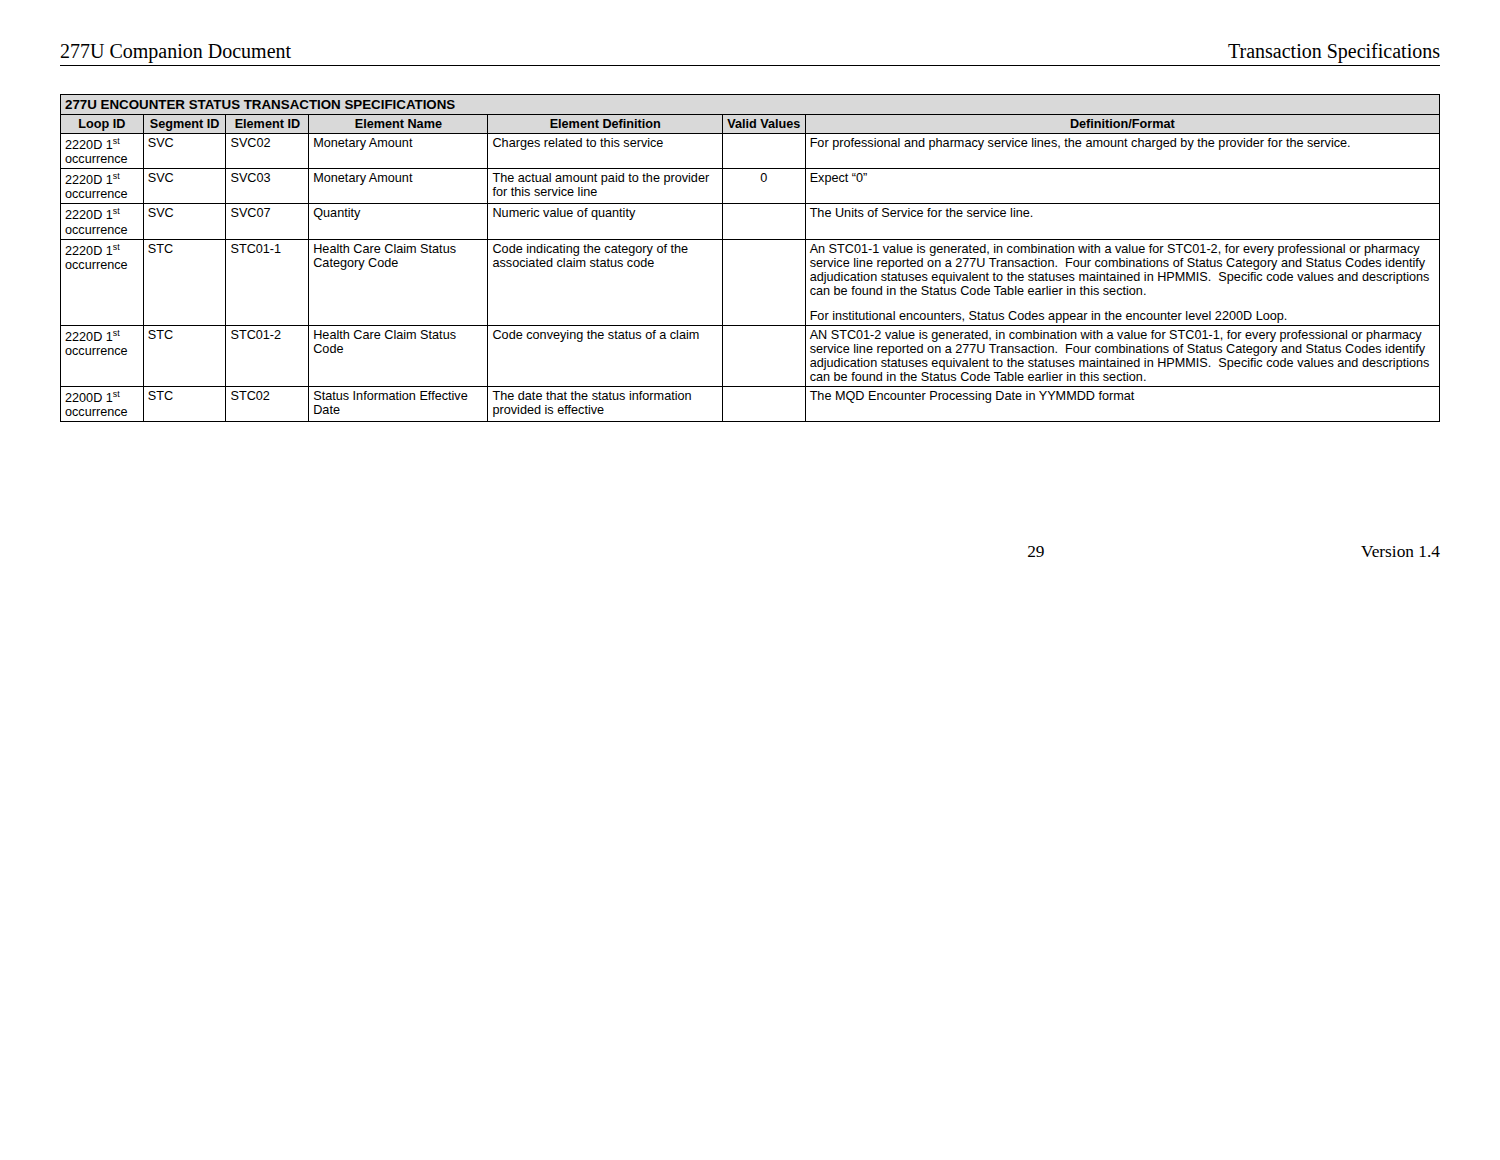277U Companion Document
Transaction Specifications
277U ENCOUNTER STATUS TRANSACTION SPECIFICATIONS
| Loop ID | Segment ID | Element ID | Element Name | Element Definition | Valid Values | Definition/Format |
| --- | --- | --- | --- | --- | --- | --- |
| 2220D 1 st occurrence | SVC | SVC02 | Monetary Amount | Charges related to this service | | For professional and pharmacy service lines, the amount charged by the provider for the service. |
| 2220D 1 st occurrence | SVC | SVC03 | Monetary Amount | The actual amount paid to the provider for this service line | 0 | Expect “0” |
| 2220D 1 st occurrence | SVC | SVC07 | Quantity | Numeric value of quantity | | The Units of Service for the service line. |
| 2220D 1 st occurrence | STC | STC01-1 | Health Care Claim Status Category Code | Code indicating the category of the associated claim status code | | An STC01-1 value is generated, in combination with a value for STC01-2, for every professional or pharmacy service line reported on a 277U Transaction. Four combinations of Status Category and Status Codes identify adjudication statuses equivalent to the statuses maintained in HPMMIS. Specific code values and descriptions can be found in the Status Code Table earlier in this section. For institutional encounters, Status Codes appear in the encounter level 2200D Loop. |
| 2220D 1 st occurrence | STC | STC01-2 | Health Care Claim Status Code | Code conveying the status of a claim | | AN STC01-2 value is generated, in combination with a value for STC01-1, for every professional or pharmacy service line reported on a 277U Transaction. Four combinations of Status Category and Status Codes identify adjudication statuses equivalent to the statuses maintained in HPMMIS. Specific code values and descriptions can be found in the Status Code Table earlier in this section. |
| 2200D 1 st occurrence | STC | STC02 | Status Information Effective Date | The date that the status information provided is effective | | The MQD Encounter Processing Date in YYMMDD format |
29
Version 1.4